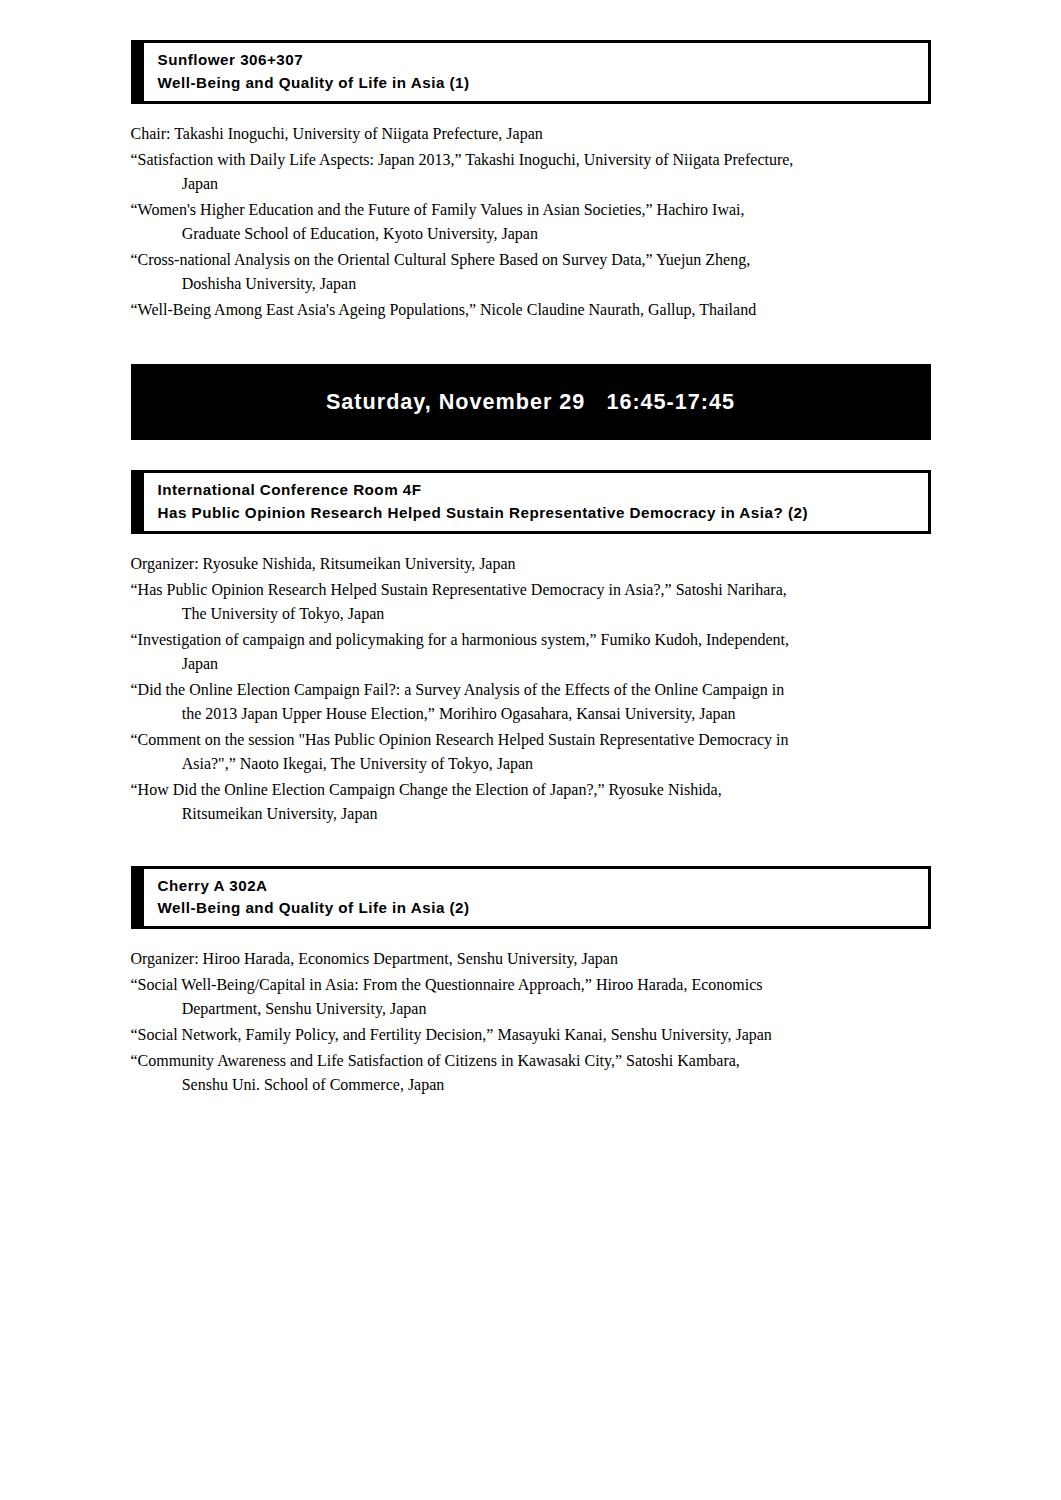Sunflower 306+307 Well-Being and Quality of Life in Asia (1)
Chair: Takashi Inoguchi, University of Niigata Prefecture, Japan
“Satisfaction with Daily Life Aspects: Japan 2013,” Takashi Inoguchi, University of Niigata Prefecture, Japan
“Women's Higher Education and the Future of Family Values in Asian Societies,” Hachiro Iwai, Graduate School of Education, Kyoto University, Japan
“Cross-national Analysis on the Oriental Cultural Sphere Based on Survey Data,” Yuejun Zheng, Doshisha University, Japan
“Well-Being Among East Asia's Ageing Populations,” Nicole Claudine Naurath, Gallup, Thailand
Saturday, November 29 16:45-17:45
International Conference Room 4F Has Public Opinion Research Helped Sustain Representative Democracy in Asia? (2)
Organizer: Ryosuke Nishida, Ritsumeikan University, Japan
“Has Public Opinion Research Helped Sustain Representative Democracy in Asia?,” Satoshi Narihara, The University of Tokyo, Japan
“Investigation of campaign and policymaking for a harmonious system,” Fumiko Kudoh, Independent, Japan
“Did the Online Election Campaign Fail?: a Survey Analysis of the Effects of the Online Campaign in the 2013 Japan Upper House Election,” Morihiro Ogasahara, Kansai University, Japan
“Comment on the session "Has Public Opinion Research Helped Sustain Representative Democracy in Asia?",” Naoto Ikegai, The University of Tokyo, Japan
“How Did the Online Election Campaign Change the Election of Japan?,” Ryosuke Nishida, Ritsumeikan University, Japan
Cherry A 302A Well-Being and Quality of Life in Asia (2)
Organizer: Hiroo Harada, Economics Department, Senshu University, Japan
“Social Well-Being/Capital in Asia: From the Questionnaire Approach,” Hiroo Harada, Economics Department, Senshu University, Japan
“Social Network, Family Policy, and Fertility Decision,” Masayuki Kanai, Senshu University, Japan
“Community Awareness and Life Satisfaction of Citizens in Kawasaki City,” Satoshi Kambara, Senshu Uni. School of Commerce, Japan